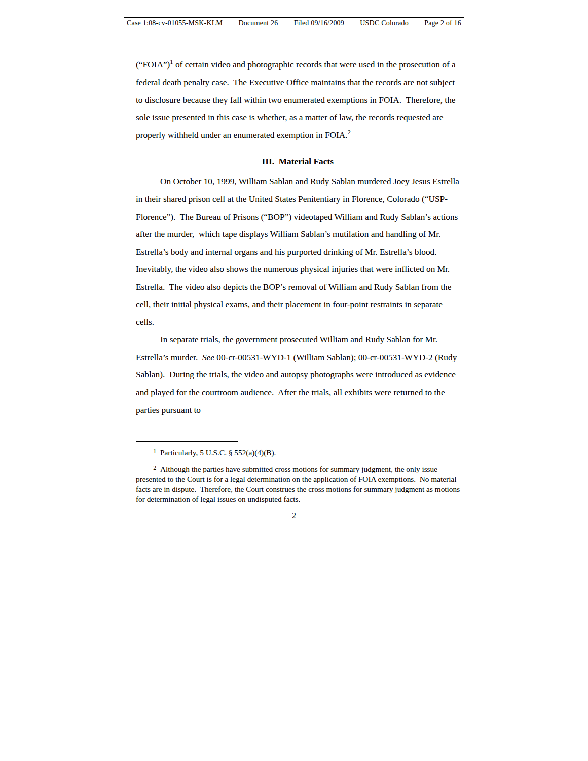Case 1:08-cv-01055-MSK-KLM Document 26 Filed 09/16/2009 USDC Colorado Page 2 of 16
(“FOIA”)1 of certain video and photographic records that were used in the prosecution of a federal death penalty case. The Executive Office maintains that the records are not subject to disclosure because they fall within two enumerated exemptions in FOIA. Therefore, the sole issue presented in this case is whether, as a matter of law, the records requested are properly withheld under an enumerated exemption in FOIA.2
III. Material Facts
On October 10, 1999, William Sablan and Rudy Sablan murdered Joey Jesus Estrella in their shared prison cell at the United States Penitentiary in Florence, Colorado (“USP-Florence”). The Bureau of Prisons (“BOP”) videotaped William and Rudy Sablan’s actions after the murder, which tape displays William Sablan’s mutilation and handling of Mr. Estrella’s body and internal organs and his purported drinking of Mr. Estrella’s blood. Inevitably, the video also shows the numerous physical injuries that were inflicted on Mr. Estrella. The video also depicts the BOP’s removal of William and Rudy Sablan from the cell, their initial physical exams, and their placement in four-point restraints in separate cells.
In separate trials, the government prosecuted William and Rudy Sablan for Mr. Estrella’s murder. See 00-cr-00531-WYD-1 (William Sablan); 00-cr-00531-WYD-2 (Rudy Sablan). During the trials, the video and autopsy photographs were introduced as evidence and played for the courtroom audience. After the trials, all exhibits were returned to the parties pursuant to
1 Particularly, 5 U.S.C. § 552(a)(4)(B).
2 Although the parties have submitted cross motions for summary judgment, the only issue presented to the Court is for a legal determination on the application of FOIA exemptions. No material facts are in dispute. Therefore, the Court construes the cross motions for summary judgment as motions for determination of legal issues on undisputed facts.
2